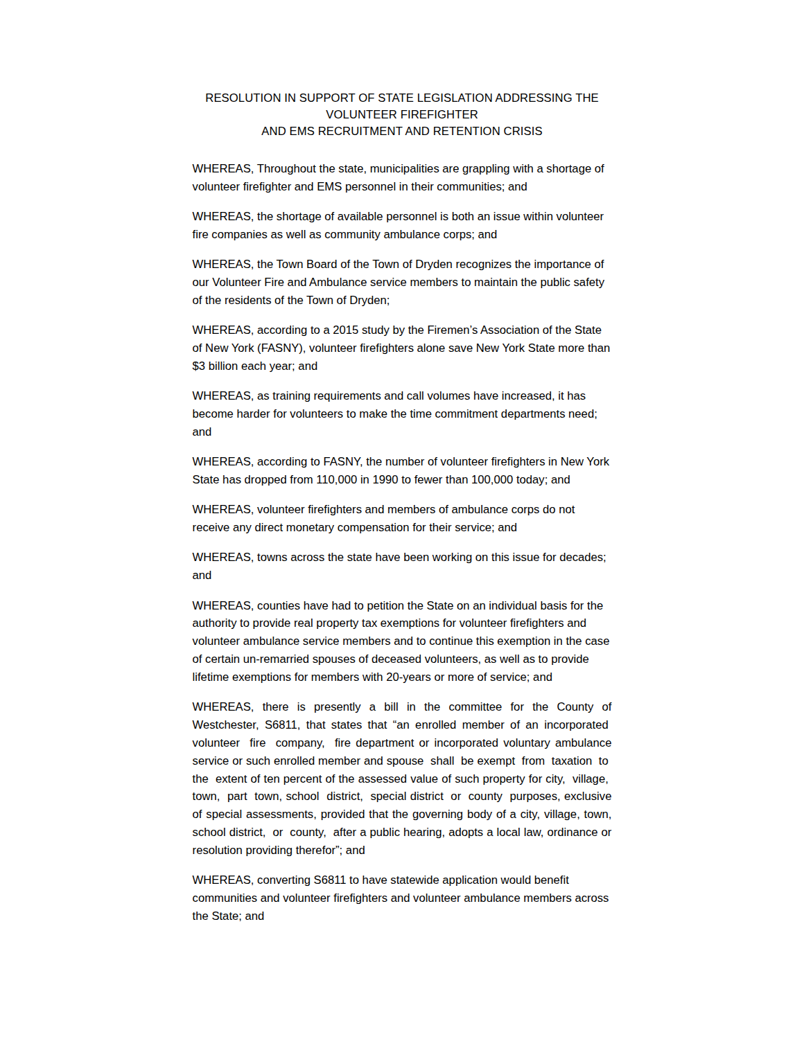Resolution in Support of State Legislation Addressing the Volunteer Firefighter
and EMS Recruitment and Retention Crisis
WHEREAS, Throughout the state, municipalities are grappling with a shortage of volunteer firefighter and EMS personnel in their communities; and
WHEREAS, the shortage of available personnel is both an issue within volunteer fire companies as well as community ambulance corps; and
WHEREAS, the Town Board of the Town of Dryden recognizes the importance of our Volunteer Fire and Ambulance service members to maintain the public safety of the residents of the Town of Dryden;
WHEREAS, according to a 2015 study by the Firemen’s Association of the State of New York (FASNY), volunteer firefighters alone save New York State more than $3 billion each year; and
WHEREAS, as training requirements and call volumes have increased, it has become harder for volunteers to make the time commitment departments need; and
WHEREAS, according to FASNY, the number of volunteer firefighters in New York State has dropped from 110,000 in 1990 to fewer than 100,000 today; and
WHEREAS, volunteer firefighters and members of ambulance corps do not receive any direct monetary compensation for their service; and
WHEREAS, towns across the state have been working on this issue for decades; and
WHEREAS, counties have had to petition the State on an individual basis for the authority to provide real property tax exemptions for volunteer firefighters and volunteer ambulance service members and to continue this exemption in the case of certain un-remarried spouses of deceased volunteers, as well as to provide lifetime exemptions for members with 20-years or more of service; and
WHEREAS, there is presently a bill in the committee for the County of Westchester, S6811, that states that “an enrolled member of an incorporated volunteer fire company, fire department or incorporated voluntary ambulance service or such enrolled member and spouse shall be exempt from taxation to the extent of ten percent of the assessed value of such property for city, village, town, part town, school district, special district or county purposes, exclusive of special assessments, provided that the governing body of a city, village, town, school district, or county, after a public hearing, adopts a local law, ordinance or resolution providing therefor”; and
WHEREAS, converting S6811 to have statewide application would benefit communities and volunteer firefighters and volunteer ambulance members across the State; and